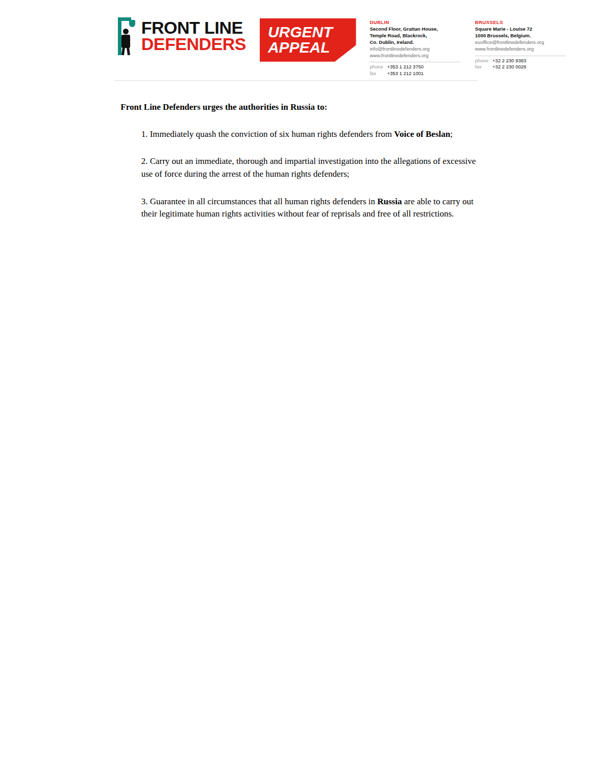FRONT LINE DEFENDERS
URGENT APPEAL
DUBLIN
Second Floor, Grattan House,
Temple Road, Blackrock,
Co. Dublin, Ireland.
info@frontlinedefenders.org
www.frontlinedefenders.org
| phone | +353 1 212 3750 |
| fax | +353 1 212 1001 |
BRUSSELS
Square Marie - Louise 72
1000 Brussels, Belgium.
euoffice@frontlinedefenders.org
www.frontlinedefenders.org
| phone | +32 2 230 9383 |
| fax | +32 2 230 0028 |
Front Line Defenders urges the authorities in Russia to:
Immediately quash the conviction of six human rights defenders from Voice of Beslan;
Carry out an immediate, thorough and impartial investigation into the allegations of excessive use of force during the arrest of the human rights defenders;
Guarantee in all circumstances that all human rights defenders in Russia are able to carry out their legitimate human rights activities without fear of reprisals and free of all restrictions.